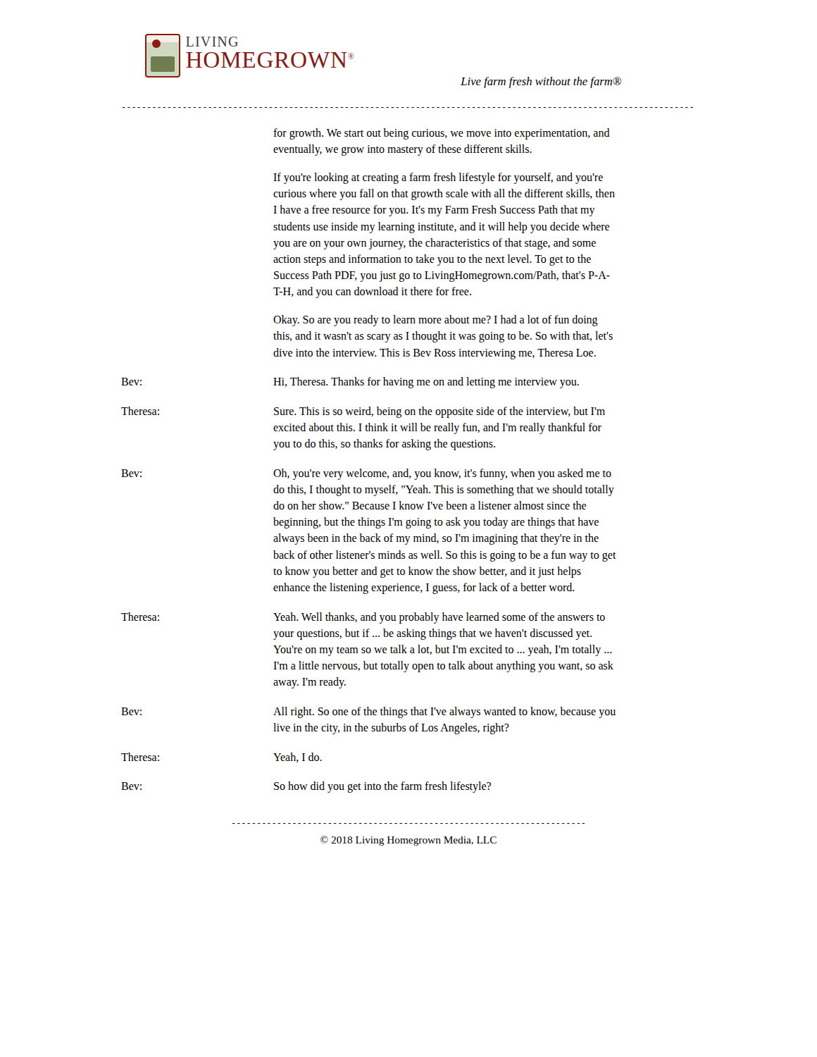LIVING HOMEGROWN®
Live farm fresh without the farm®
-----------------------------------------------------------------------------------------------------------------
for growth. We start out being curious, we move into experimentation, and eventually, we grow into mastery of these different skills.
If you're looking at creating a farm fresh lifestyle for yourself, and you're curious where you fall on that growth scale with all the different skills, then I have a free resource for you. It's my Farm Fresh Success Path that my students use inside my learning institute, and it will help you decide where you are on your own journey, the characteristics of that stage, and some action steps and information to take you to the next level. To get to the Success Path PDF, you just go to LivingHomegrown.com/Path, that's P-A-T-H, and you can download it there for free.
Okay. So are you ready to learn more about me? I had a lot of fun doing this, and it wasn't as scary as I thought it was going to be. So with that, let's dive into the interview. This is Bev Ross interviewing me, Theresa Loe.
Bev:
Hi, Theresa. Thanks for having me on and letting me interview you.
Theresa:
Sure. This is so weird, being on the opposite side of the interview, but I'm excited about this. I think it will be really fun, and I'm really thankful for you to do this, so thanks for asking the questions.
Bev:
Oh, you're very welcome, and, you know, it's funny, when you asked me to do this, I thought to myself, "Yeah. This is something that we should totally do on her show." Because I know I've been a listener almost since the beginning, but the things I'm going to ask you today are things that have always been in the back of my mind, so I'm imagining that they're in the back of other listener's minds as well. So this is going to be a fun way to get to know you better and get to know the show better, and it just helps enhance the listening experience, I guess, for lack of a better word.
Theresa:
Yeah. Well thanks, and you probably have learned some of the answers to your questions, but if ... be asking things that we haven't discussed yet. You're on my team so we talk a lot, but I'm excited to ... yeah, I'm totally ... I'm a little nervous, but totally open to talk about anything you want, so ask away. I'm ready.
Bev:
All right. So one of the things that I've always wanted to know, because you live in the city, in the suburbs of Los Angeles, right?
Theresa:
Yeah, I do.
Bev:
So how did you get into the farm fresh lifestyle?
---------------------------------------------------------------------- © 2018 Living Homegrown Media, LLC